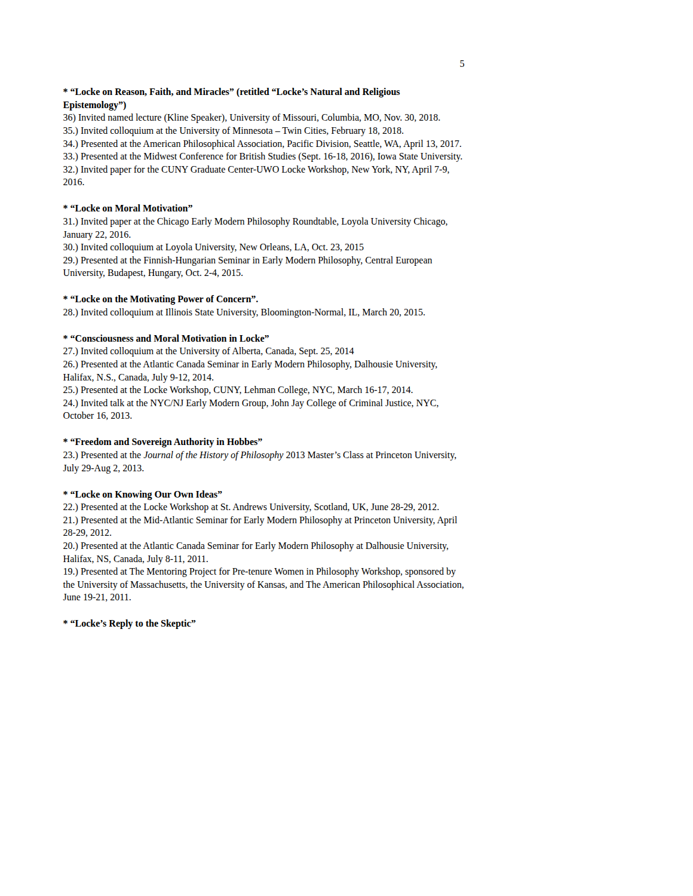5
* “Locke on Reason, Faith, and Miracles” (retitled “Locke’s Natural and Religious Epistemology”)
36) Invited named lecture (Kline Speaker), University of Missouri, Columbia, MO, Nov. 30, 2018.
35.) Invited colloquium at the University of Minnesota – Twin Cities, February 18, 2018.
34.) Presented at the American Philosophical Association, Pacific Division, Seattle, WA, April 13, 2017.
33.) Presented at the Midwest Conference for British Studies (Sept. 16-18, 2016), Iowa State University.
32.) Invited paper for the CUNY Graduate Center-UWO Locke Workshop, New York, NY, April 7-9, 2016.
* “Locke on Moral Motivation”
31.) Invited paper at the Chicago Early Modern Philosophy Roundtable, Loyola University Chicago, January 22, 2016.
30.) Invited colloquium at Loyola University, New Orleans, LA, Oct. 23, 2015
29.) Presented at the Finnish-Hungarian Seminar in Early Modern Philosophy, Central European University, Budapest, Hungary, Oct. 2-4, 2015.
* “Locke on the Motivating Power of Concern”.
28.) Invited colloquium at Illinois State University, Bloomington-Normal, IL, March 20, 2015.
* “Consciousness and Moral Motivation in Locke”
27.) Invited colloquium at the University of Alberta, Canada, Sept. 25, 2014
26.) Presented at the Atlantic Canada Seminar in Early Modern Philosophy, Dalhousie University, Halifax, N.S., Canada, July 9-12, 2014.
25.) Presented at the Locke Workshop, CUNY, Lehman College, NYC, March 16-17, 2014.
24.) Invited talk at the NYC/NJ Early Modern Group, John Jay College of Criminal Justice, NYC, October 16, 2013.
* “Freedom and Sovereign Authority in Hobbes”
23.) Presented at the Journal of the History of Philosophy 2013 Master’s Class at Princeton University, July 29-Aug 2, 2013.
* “Locke on Knowing Our Own Ideas”
22.) Presented at the Locke Workshop at St. Andrews University, Scotland, UK, June 28-29, 2012.
21.) Presented at the Mid-Atlantic Seminar for Early Modern Philosophy at Princeton University, April 28-29, 2012.
20.) Presented at the Atlantic Canada Seminar for Early Modern Philosophy at Dalhousie University, Halifax, NS, Canada, July 8-11, 2011.
19.) Presented at The Mentoring Project for Pre-tenure Women in Philosophy Workshop, sponsored by the University of Massachusetts, the University of Kansas, and The American Philosophical Association, June 19-21, 2011.
* “Locke’s Reply to the Skeptic”